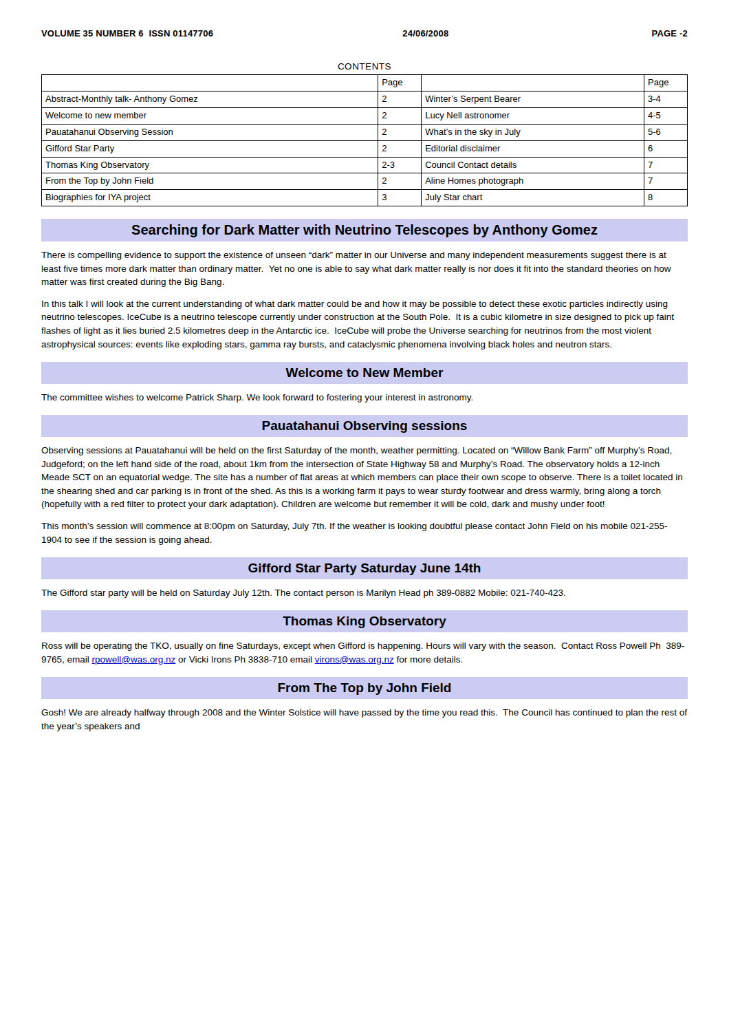VOLUME 35 NUMBER 6 ISSN 01147706 24/06/2008 PAGE -2
CONTENTS
| | Page | | Page |
| Abstract-Monthly talk- Anthony Gomez | 2 | Winter’s Serpent Bearer | 3-4 |
| Welcome to new member | 2 | Lucy Nell astronomer | 4-5 |
| Pauatahanui Observing Session | 2 | What’s in the sky in July | 5-6 |
| Gifford Star Party | 2 | Editorial disclaimer | 6 |
| Thomas King Observatory | 2-3 | Council Contact details | 7 |
| From the Top by John Field | 2 | Aline Homes photograph | 7 |
| Biographies for IYA project | 3 | July Star chart | 8 |
Searching for Dark Matter with Neutrino Telescopes by Anthony Gomez
There is compelling evidence to support the existence of unseen “dark” matter in our Universe and many independent measurements suggest there is at least five times more dark matter than ordinary matter. Yet no one is able to say what dark matter really is nor does it fit into the standard theories on how matter was first created during the Big Bang.
In this talk I will look at the current understanding of what dark matter could be and how it may be possible to detect these exotic particles indirectly using neutrino telescopes. IceCube is a neutrino telescope currently under construction at the South Pole. It is a cubic kilometre in size designed to pick up faint flashes of light as it lies buried 2.5 kilometres deep in the Antarctic ice. IceCube will probe the Universe searching for neutrinos from the most violent astrophysical sources: events like exploding stars, gamma ray bursts, and cataclysmic phenomena involving black holes and neutron stars.
Welcome to New Member
The committee wishes to welcome Patrick Sharp. We look forward to fostering your interest in astronomy.
Pauatahanui Observing sessions
Observing sessions at Pauatahanui will be held on the first Saturday of the month, weather permitting. Located on “Willow Bank Farm” off Murphy’s Road, Judgeford; on the left hand side of the road, about 1km from the intersection of State Highway 58 and Murphy’s Road. The observatory holds a 12-inch Meade SCT on an equatorial wedge. The site has a number of flat areas at which members can place their own scope to observe. There is a toilet located in the shearing shed and car parking is in front of the shed. As this is a working farm it pays to wear sturdy footwear and dress warmly, bring along a torch (hopefully with a red filter to protect your dark adaptation). Children are welcome but remember it will be cold, dark and mushy under foot!
This month’s session will commence at 8:00pm on Saturday, July 7th. If the weather is looking doubtful please contact John Field on his mobile 021-255-1904 to see if the session is going ahead.
Gifford Star Party Saturday June 14th
The Gifford star party will be held on Saturday July 12th. The contact person is Marilyn Head ph 389-0882 Mobile: 021-740-423.
Thomas King Observatory
Ross will be operating the TKO, usually on fine Saturdays, except when Gifford is happening. Hours will vary with the season. Contact Ross Powell Ph 389-9765, email rpowell@was.org.nz or Vicki Irons Ph 3838-710 email virons@was.org.nz for more details.
From The Top by John Field
Gosh! We are already halfway through 2008 and the Winter Solstice will have passed by the time you read this. The Council has continued to plan the rest of the year’s speakers and